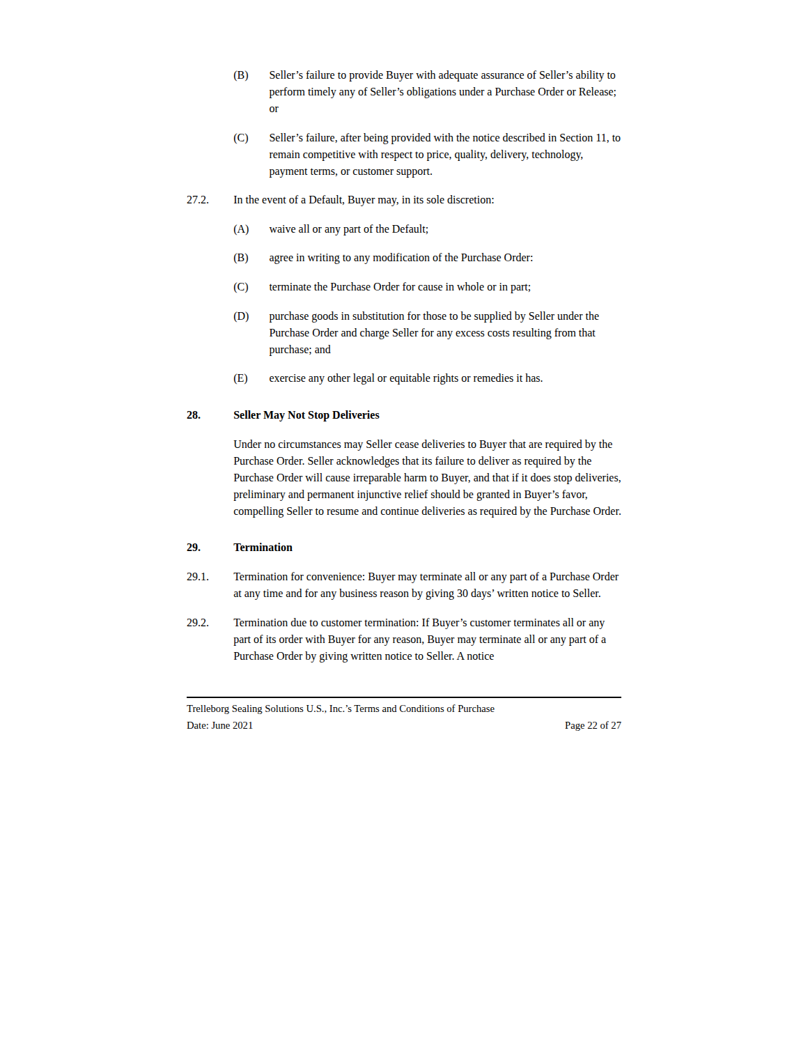(B)
Seller’s failure to provide Buyer with adequate assurance of Seller’s ability to perform timely any of Seller’s obligations under a Purchase Order or Release; or
(C)
Seller’s failure, after being provided with the notice described in Section 11, to remain competitive with respect to price, quality, delivery, technology, payment terms, or customer support.
27.2.
In the event of a Default, Buyer may, in its sole discretion:
(A)
waive all or any part of the Default;
(B)
agree in writing to any modification of the Purchase Order:
(C)
terminate the Purchase Order for cause in whole or in part;
(D)
purchase goods in substitution for those to be supplied by Seller under the Purchase Order and charge Seller for any excess costs resulting from that purchase; and
(E)
exercise any other legal or equitable rights or remedies it has.
28.
Seller May Not Stop Deliveries
Under no circumstances may Seller cease deliveries to Buyer that are required by the Purchase Order. Seller acknowledges that its failure to deliver as required by the Purchase Order will cause irreparable harm to Buyer, and that if it does stop deliveries, preliminary and permanent injunctive relief should be granted in Buyer’s favor, compelling Seller to resume and continue deliveries as required by the Purchase Order.
29.
Termination
29.1.
Termination for convenience: Buyer may terminate all or any part of a Purchase Order at any time and for any business reason by giving 30 days’ written notice to Seller.
29.2.
Termination due to customer termination: If Buyer’s customer terminates all or any part of its order with Buyer for any reason, Buyer may terminate all or any part of a Purchase Order by giving written notice to Seller. A notice
Trelleborg Sealing Solutions U.S., Inc.’s Terms and Conditions of Purchase
Date: June 2021 Page 22 of 27